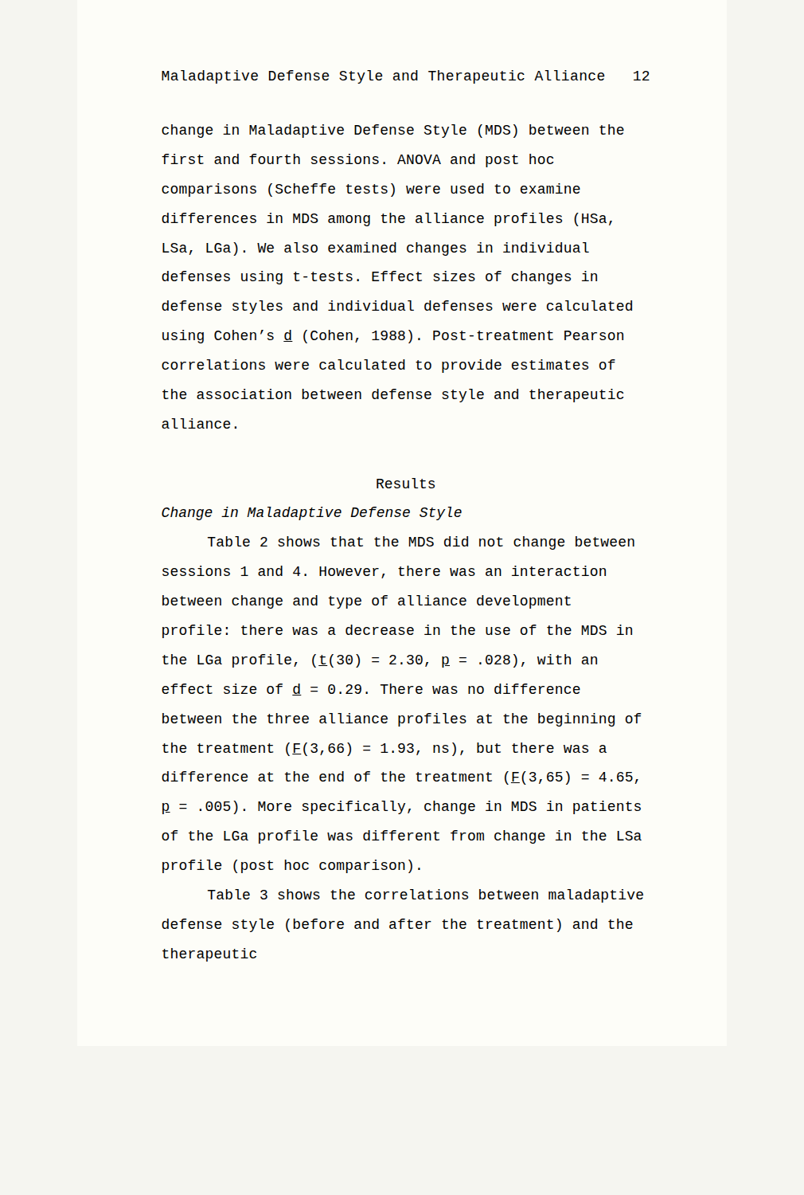Maladaptive Defense Style and Therapeutic Alliance 12
change in Maladaptive Defense Style (MDS) between the first and fourth sessions. ANOVA and post hoc comparisons (Scheffe tests) were used to examine differences in MDS among the alliance profiles (HSa, LSa, LGa). We also examined changes in individual defenses using t-tests. Effect sizes of changes in defense styles and individual defenses were calculated using Cohen’s d (Cohen, 1988). Post-treatment Pearson correlations were calculated to provide estimates of the association between defense style and therapeutic alliance.
Results
Change in Maladaptive Defense Style
Table 2 shows that the MDS did not change between sessions 1 and 4. However, there was an interaction between change and type of alliance development profile: there was a decrease in the use of the MDS in the LGa profile, (t(30) = 2.30, p = .028), with an effect size of d = 0.29. There was no difference between the three alliance profiles at the beginning of the treatment (F(3,66) = 1.93, ns), but there was a difference at the end of the treatment (F(3,65) = 4.65, p = .005). More specifically, change in MDS in patients of the LGa profile was different from change in the LSa profile (post hoc comparison).
Table 3 shows the correlations between maladaptive defense style (before and after the treatment) and the therapeutic